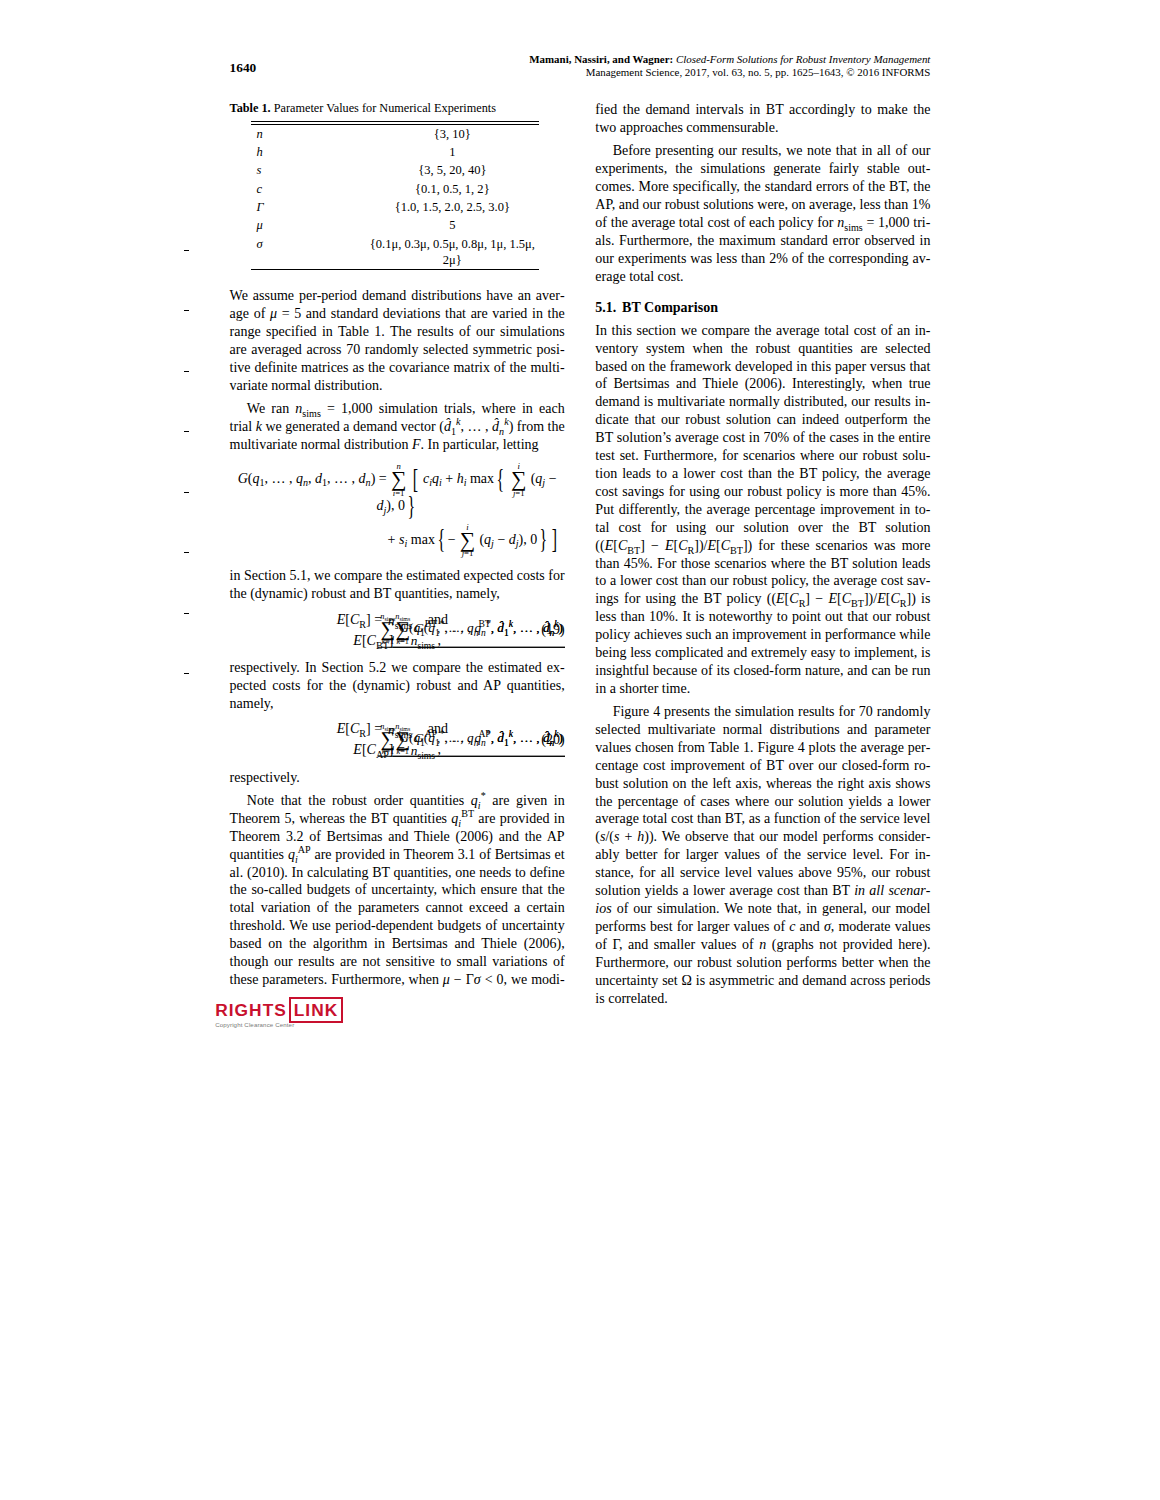1640
Mamani, Nassiri, and Wagner: Closed-Form Solutions for Robust Inventory Management
Management Science, 2017, vol. 63, no. 5, pp. 1625–1643, © 2016 INFORMS
Table 1. Parameter Values for Numerical Experiments
| n | {3, 10} |
| h | 1 |
| s | {3, 5, 20, 40} |
| c | {0.1, 0.5, 1, 2} |
| Γ | {1.0, 1.5, 2.0, 2.5, 3.0} |
| μ | 5 |
| σ | {0.1μ, 0.3μ, 0.5μ, 0.8μ, 1μ, 1.5μ, 2μ} |
We assume per-period demand distributions have an average of μ = 5 and standard deviations that are varied in the range specified in Table 1. The results of our simulations are averaged across 70 randomly selected symmetric positive definite matrices as the covariance matrix of the multivariate normal distribution.
We ran nsims = 1,000 simulation trials, where in each trial k we generated a demand vector (d̂1k, … , d̂nk) from the multivariate normal distribution F. In particular, letting
G(q1, … , qn, d1, … , dn) = n∑i=1 [ ciqi + hi max{ i∑j=1 (qj − dj), 0}
+ si max{− i∑j=1 (qj − dj), 0}]
in Section 5.1, we compare the estimated expected costs for the (dynamic) robust and BT quantities, namely,
E[CR] = nsims∑k=1 G(q1*, … , qn*, d̂1k, … , d̂nk) nsims and
E[CBT] = nsims∑k=1 G(q1BT, … , qnBT, d̂1k, … , d̂nk) nsims,
(19)
respectively. In Section 5.2 we compare the estimated expected costs for the (dynamic) robust and AP quantities, namely,
E[CR] = nsims∑k=1 G(q1*, … , qn*, d̂1k, … , d̂nk) nsims and
E[CAP] = nsims∑k=1 G(q1AP, … , qnAP, d̂1k, … , d̂nk) nsims,
(20)
respectively.
Note that the robust order quantities qi* are given in Theorem 5, whereas the BT quantities qiBT are provided in Theorem 3.2 of Bertsimas and Thiele (2006) and the AP quantities qiAP are provided in Theorem 3.1 of Bertsimas et al. (2010). In calculating BT quantities, one needs to define the so-called budgets of uncertainty, which ensure that the total variation of the parameters cannot exceed a certain threshold. We use period-dependent budgets of uncertainty based on the algorithm in Bertsimas and Thiele (2006), though our results are not sensitive to small variations of these parameters. Furthermore, when μ − Γσ < 0, we modified the demand intervals in BT accordingly to make the two approaches commensurable.
Before presenting our results, we note that in all of our experiments, the simulations generate fairly stable outcomes. More specifically, the standard errors of the BT, the AP, and our robust solutions were, on average, less than 1% of the average total cost of each policy for nsims = 1,000 trials. Furthermore, the maximum standard error observed in our experiments was less than 2% of the corresponding average total cost.
5.1. BT Comparison
In this section we compare the average total cost of an inventory system when the robust quantities are selected based on the framework developed in this paper versus that of Bertsimas and Thiele (2006). Interestingly, when true demand is multivariate normally distributed, our results indicate that our robust solution can indeed outperform the BT solution’s average cost in 70% of the cases in the entire test set. Furthermore, for scenarios where our robust solution leads to a lower cost than the BT policy, the average cost savings for using our robust policy is more than 45%. Put differently, the average percentage improvement in total cost for using our solution over the BT solution ((E[CBT] − E[CR])/E[CBT]) for these scenarios was more than 45%. For those scenarios where the BT solution leads to a lower cost than our robust policy, the average cost savings for using the BT policy ((E[CR] − E[CBT])/E[CR]) is less than 10%. It is noteworthy to point out that our robust policy achieves such an improvement in performance while being less complicated and extremely easy to implement, is insightful because of its closed-form nature, and can be run in a shorter time.
Figure 4 presents the simulation results for 70 randomly selected multivariate normal distributions and parameter values chosen from Table 1. Figure 4 plots the average percentage cost improvement of BT over our closed-form robust solution on the left axis, whereas the right axis shows the percentage of cases where our solution yields a lower average total cost than BT, as a function of the service level (s/(s + h)). We observe that our model performs considerably better for larger values of the service level. For instance, for all service level values above 95%, our robust solution yields a lower average cost than BT in all scenarios of our simulation. We note that, in general, our model performs best for larger values of c and σ, moderate values of Γ, and smaller values of n (graphs not provided here). Furthermore, our robust solution performs better when the uncertainty set Ω is asymmetric and demand across periods is correlated.
RIGHTSLINK Copyright Clearance Center